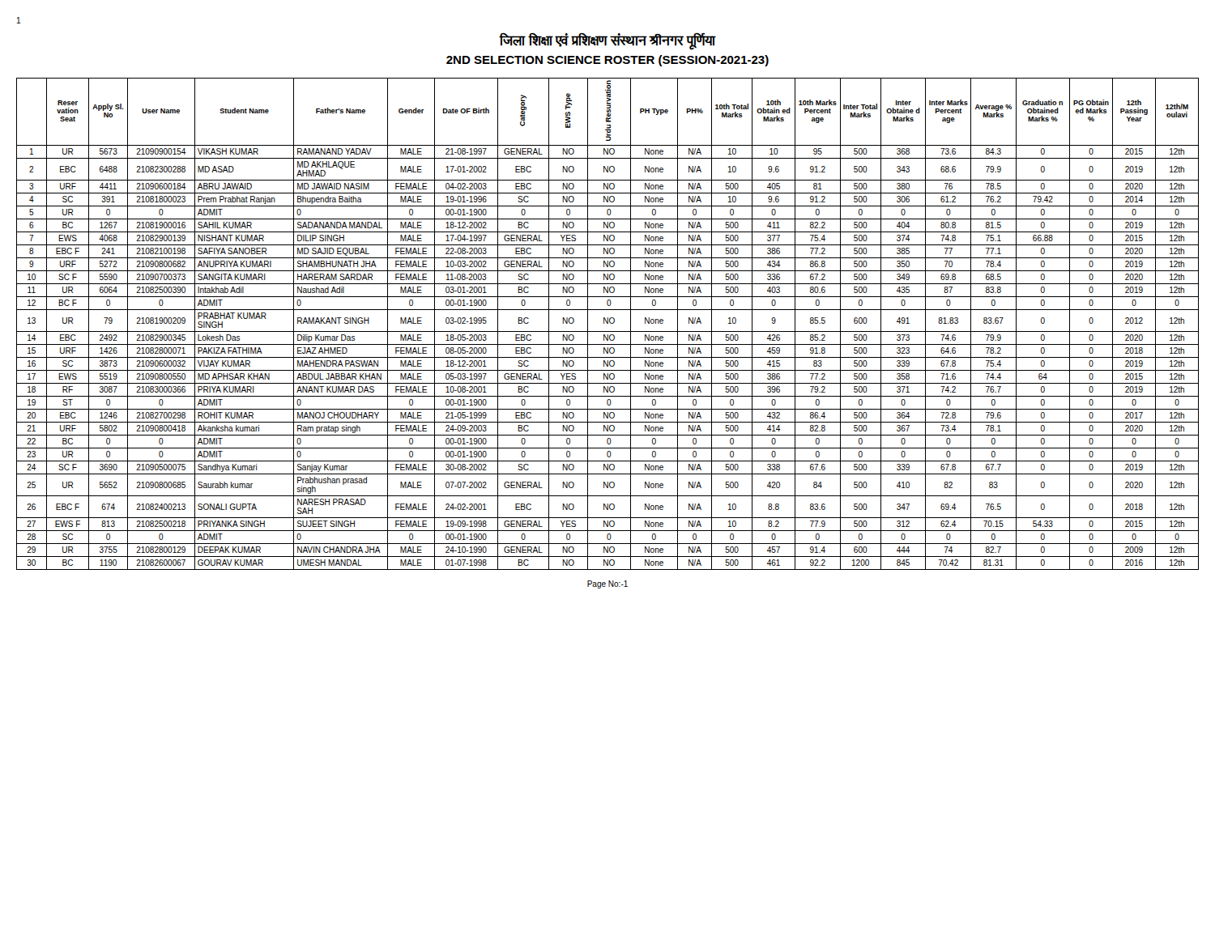1
जिला शिक्षा एवं प्रशिक्षण संस्थान श्रीनगर पूर्णिया
2ND SELECTION SCIENCE ROSTER (SESSION-2021-23)
| | Reser vation Seat | Apply Sl. No | User Name | Student Name | Father's Name | Gender | Date OF Birth | Category | EWS Type | Urdu Resurvation | PH Type | PH% | 10th Total Marks | 10th Obtain ed Marks | 10th Marks Percent age | Inter Total Marks | Inter Obtaine d Marks | Inter Marks Percent age | Average % Marks | Graduatio n Obtained Marks % | PG Obtain ed Marks % | 12th Passing Year | 12th/M oulavi |
| --- | --- | --- | --- | --- | --- | --- | --- | --- | --- | --- | --- | --- | --- | --- | --- | --- | --- | --- | --- | --- | --- | --- | --- |
| 1 | UR | 5673 | 21090900154 | VIKASH KUMAR | RAMANAND YADAV | MALE | 21-08-1997 | GENERAL | NO | NO | None | N/A | 10 | 10 | 95 | 500 | 368 | 73.6 | 84.3 | 0 | 0 | 2015 | 12th |
| 2 | EBC | 6488 | 21082300288 | MD ASAD | MD AKHLAQUE AHMAD | MALE | 17-01-2002 | EBC | NO | NO | None | N/A | 10 | 9.6 | 91.2 | 500 | 343 | 68.6 | 79.9 | 0 | 0 | 2019 | 12th |
| 3 | URF | 4411 | 21090600184 | ABRU JAWAID | MD JAWAID NASIM | FEMALE | 04-02-2003 | EBC | NO | NO | None | N/A | 500 | 405 | 81 | 500 | 380 | 76 | 78.5 | 0 | 0 | 2020 | 12th |
| 4 | SC | 391 | 21081800023 | Prem Prabhat Ranjan | Bhupendra Baitha | MALE | 19-01-1996 | SC | NO | NO | None | N/A | 10 | 9.6 | 91.2 | 500 | 306 | 61.2 | 76.2 | 79.42 | 0 | 2014 | 12th |
| 5 | UR | 0 | 0 | ADMIT | 0 | 0 | 00-01-1900 | 0 | 0 | 0 | 0 | 0 | 0 | 0 | 0 | 0 | 0 | 0 | 0 | 0 | 0 | 0 | 0 |
| 6 | BC | 1267 | 21081900016 | SAHIL KUMAR | SADANANDA MANDAL | MALE | 18-12-2002 | BC | NO | NO | None | N/A | 500 | 411 | 82.2 | 500 | 404 | 80.8 | 81.5 | 0 | 0 | 2019 | 12th |
| 7 | EWS | 4068 | 21082900139 | NISHANT KUMAR | DILIP SINGH | MALE | 17-04-1997 | GENERAL | YES | NO | None | N/A | 500 | 377 | 75.4 | 500 | 374 | 74.8 | 75.1 | 66.88 | 0 | 2015 | 12th |
| 8 | EBC F | 241 | 21082100198 | SAFIYA SANOBER | MD SAJID EQUBAL | FEMALE | 22-08-2003 | EBC | NO | NO | None | N/A | 500 | 386 | 77.2 | 500 | 385 | 77 | 77.1 | 0 | 0 | 2020 | 12th |
| 9 | URF | 5272 | 21090800682 | ANUPRIYA KUMARI | SHAMBHUNATH JHA | FEMALE | 10-03-2002 | GENERAL | NO | NO | None | N/A | 500 | 434 | 86.8 | 500 | 350 | 70 | 78.4 | 0 | 0 | 2019 | 12th |
| 10 | SC F | 5590 | 21090700373 | SANGITA KUMARI | HARERAM SARDAR | FEMALE | 11-08-2003 | SC | NO | NO | None | N/A | 500 | 336 | 67.2 | 500 | 349 | 69.8 | 68.5 | 0 | 0 | 2020 | 12th |
| 11 | UR | 6064 | 21082500390 | Intakhab Adil | Naushad Adil | MALE | 03-01-2001 | BC | NO | NO | None | N/A | 500 | 403 | 80.6 | 500 | 435 | 87 | 83.8 | 0 | 0 | 2019 | 12th |
| 12 | BC F | 0 | 0 | ADMIT | 0 | 0 | 00-01-1900 | 0 | 0 | 0 | 0 | 0 | 0 | 0 | 0 | 0 | 0 | 0 | 0 | 0 | 0 | 0 | 0 |
| 13 | UR | 79 | 21081900209 | PRABHAT KUMAR SINGH | RAMAKANT SINGH | MALE | 03-02-1995 | BC | NO | NO | None | N/A | 10 | 9 | 85.5 | 600 | 491 | 81.83 | 83.67 | 0 | 0 | 2012 | 12th |
| 14 | EBC | 2492 | 21082900345 | Lokesh Das | Dilip Kumar Das | MALE | 18-05-2003 | EBC | NO | NO | None | N/A | 500 | 426 | 85.2 | 500 | 373 | 74.6 | 79.9 | 0 | 0 | 2020 | 12th |
| 15 | URF | 1426 | 21082800071 | PAKIZA FATHIMA | EJAZ AHMED | FEMALE | 08-05-2000 | EBC | NO | NO | None | N/A | 500 | 459 | 91.8 | 500 | 323 | 64.6 | 78.2 | 0 | 0 | 2018 | 12th |
| 16 | SC | 3873 | 21090600032 | VIJAY KUMAR | MAHENDRA PASWAN | MALE | 18-12-2001 | SC | NO | NO | None | N/A | 500 | 415 | 83 | 500 | 339 | 67.8 | 75.4 | 0 | 0 | 2019 | 12th |
| 17 | EWS | 5519 | 21090800550 | MD APHSAR KHAN | ABDUL JABBAR KHAN | MALE | 05-03-1997 | GENERAL | YES | NO | None | N/A | 500 | 386 | 77.2 | 500 | 358 | 71.6 | 74.4 | 64 | 0 | 2015 | 12th |
| 18 | RF | 3087 | 21083000366 | PRIYA KUMARI | ANANT KUMAR DAS | FEMALE | 10-08-2001 | BC | NO | NO | None | N/A | 500 | 396 | 79.2 | 500 | 371 | 74.2 | 76.7 | 0 | 0 | 2019 | 12th |
| 19 | ST | 0 | 0 | ADMIT | 0 | 0 | 00-01-1900 | 0 | 0 | 0 | 0 | 0 | 0 | 0 | 0 | 0 | 0 | 0 | 0 | 0 | 0 | 0 | 0 |
| 20 | EBC | 1246 | 21082700298 | ROHIT KUMAR | MANOJ CHOUDHARY | MALE | 21-05-1999 | EBC | NO | NO | None | N/A | 500 | 432 | 86.4 | 500 | 364 | 72.8 | 79.6 | 0 | 0 | 2017 | 12th |
| 21 | URF | 5802 | 21090800418 | Akanksha kumari | Ram pratap singh | FEMALE | 24-09-2003 | BC | NO | NO | None | N/A | 500 | 414 | 82.8 | 500 | 367 | 73.4 | 78.1 | 0 | 0 | 2020 | 12th |
| 22 | BC | 0 | 0 | ADMIT | 0 | 0 | 00-01-1900 | 0 | 0 | 0 | 0 | 0 | 0 | 0 | 0 | 0 | 0 | 0 | 0 | 0 | 0 | 0 | 0 |
| 23 | UR | 0 | 0 | ADMIT | 0 | 0 | 00-01-1900 | 0 | 0 | 0 | 0 | 0 | 0 | 0 | 0 | 0 | 0 | 0 | 0 | 0 | 0 | 0 | 0 |
| 24 | SC F | 3690 | 21090500075 | Sandhya Kumari | Sanjay Kumar | FEMALE | 30-08-2002 | SC | NO | NO | None | N/A | 500 | 338 | 67.6 | 500 | 339 | 67.8 | 67.7 | 0 | 0 | 2019 | 12th |
| 25 | UR | 5652 | 21090800685 | Saurabh kumar | Prabhushan prasad singh | MALE | 07-07-2002 | GENERAL | NO | NO | None | N/A | 500 | 420 | 84 | 500 | 410 | 82 | 83 | 0 | 0 | 2020 | 12th |
| 26 | EBC F | 674 | 21082400213 | SONALI GUPTA | NARESH PRASAD SAH | FEMALE | 24-02-2001 | EBC | NO | NO | None | N/A | 10 | 8.8 | 83.6 | 500 | 347 | 69.4 | 76.5 | 0 | 0 | 2018 | 12th |
| 27 | EWS F | 813 | 21082500218 | PRIYANKA SINGH | SUJEET SINGH | FEMALE | 19-09-1998 | GENERAL | YES | NO | None | N/A | 10 | 8.2 | 77.9 | 500 | 312 | 62.4 | 70.15 | 54.33 | 0 | 2015 | 12th |
| 28 | SC | 0 | 0 | ADMIT | 0 | 0 | 00-01-1900 | 0 | 0 | 0 | 0 | 0 | 0 | 0 | 0 | 0 | 0 | 0 | 0 | 0 | 0 | 0 | 0 |
| 29 | UR | 3755 | 21082800129 | DEEPAK KUMAR | NAVIN CHANDRA JHA | MALE | 24-10-1990 | GENERAL | NO | NO | None | N/A | 500 | 457 | 91.4 | 600 | 444 | 74 | 82.7 | 0 | 0 | 2009 | 12th |
| 30 | BC | 1190 | 21082600067 | GOURAV KUMAR | UMESH MANDAL | MALE | 01-07-1998 | BC | NO | NO | None | N/A | 500 | 461 | 92.2 | 1200 | 845 | 70.42 | 81.31 | 0 | 0 | 2016 | 12th |
| Page No:-1 |